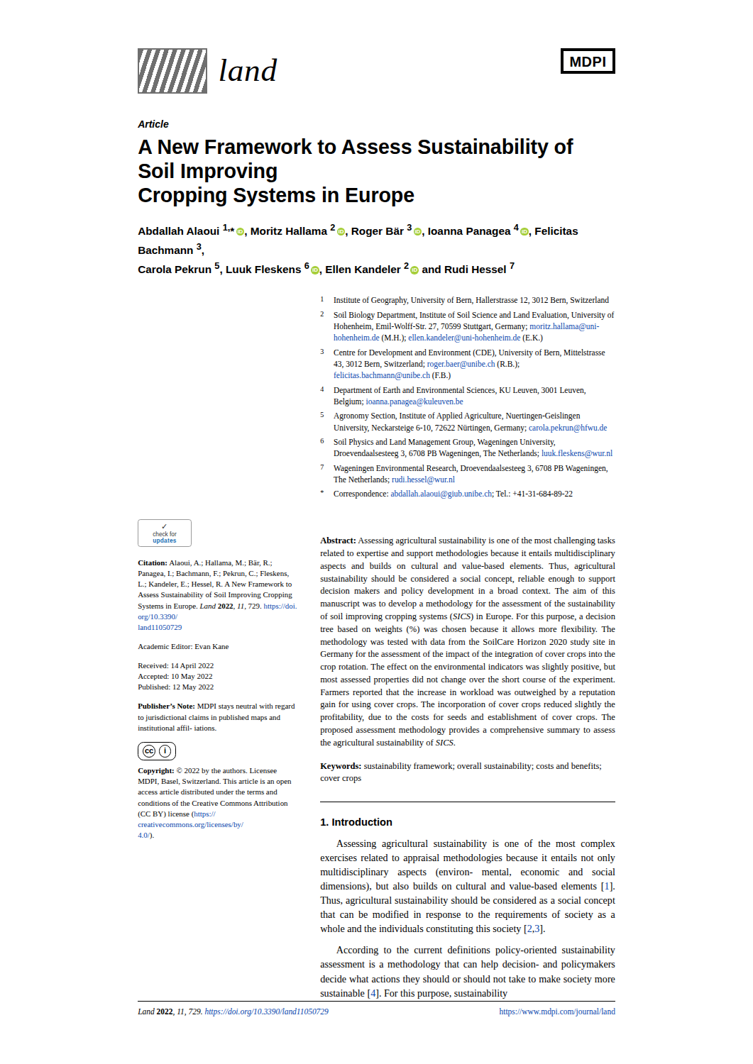land
MDPI
Article
A New Framework to Assess Sustainability of Soil Improving
Cropping Systems in Europe
Abdallah Alaoui 1,* , Moritz Hallama 2 , Roger Bär 3 , Ioanna Panagea 4 , Felicitas Bachmann 3,
Carola Pekrun 5, Luuk Fleskens 6 , Ellen Kandeler 2 and Rudi Hessel 7
1 Institute of Geography, University of Bern, Hallerstrasse 12, 3012 Bern, Switzerland
2 Soil Biology Department, Institute of Soil Science and Land Evaluation, University of Hohenheim, Emil-Wolff-Str. 27, 70599 Stuttgart, Germany; moritz.hallama@uni-hohenheim.de (M.H.); ellen.kandeler@uni-hohenheim.de (E.K.)
3 Centre for Development and Environment (CDE), University of Bern, Mittelstrasse 43, 3012 Bern, Switzerland; roger.baer@unibe.ch (R.B.); felicitas.bachmann@unibe.ch (F.B.)
4 Department of Earth and Environmental Sciences, KU Leuven, 3001 Leuven, Belgium; ioanna.panagea@kuleuven.be
5 Agronomy Section, Institute of Applied Agriculture, Nuertingen-Geislingen University, Neckarsteige 6-10, 72622 Nürtingen, Germany; carola.pekrun@hfwu.de
6 Soil Physics and Land Management Group, Wageningen University, Droevendaalsesteeg 3, 6708 PB Wageningen, The Netherlands; luuk.fleskens@wur.nl
7 Wageningen Environmental Research, Droevendaalsesteeg 3, 6708 PB Wageningen, The Netherlands; rudi.hessel@wur.nl
*Correspondence: abdallah.alaoui@giub.unibe.ch; Tel.: +41-31-684-89-22
✓
check for
updates
Citation: Alaoui, A.; Hallama, M.; Bär, R.; Panagea, I.; Bachmann, F.; Pekrun, C.; Fleskens, L.; Kandeler, E.; Hessel, R. A New Framework to Assess Sustainability of Soil Improving Cropping Systems in Europe. Land 2022, 11, 729. https://doi.org/10.3390/
land11050729
Academic Editor: Evan Kane
Received: 14 April 2022
Accepted: 10 May 2022
Published: 12 May 2022
Publisher’s Note: MDPI stays neutral with regard to jurisdictional claims in published maps and institutional affil- iations.
cc i
Copyright: © 2022 by the authors. Licensee MDPI, Basel, Switzerland. This article is an open access article distributed under the terms and conditions of the Creative Commons Attribution (CC BY) license (https://
creativecommons.org/licenses/by/
4.0/).
Abstract: Assessing agricultural sustainability is one of the most challenging tasks related to expertise and support methodologies because it entails multidisciplinary aspects and builds on cultural and value-based elements. Thus, agricultural sustainability should be considered a social concept, reliable enough to support decision makers and policy development in a broad context. The aim of this manuscript was to develop a methodology for the assessment of the sustainability of soil improving cropping systems (SICS) in Europe. For this purpose, a decision tree based on weights (%) was chosen because it allows more flexibility. The methodology was tested with data from the SoilCare Horizon 2020 study site in Germany for the assessment of the impact of the integration of cover crops into the crop rotation. The effect on the environmental indicators was slightly positive, but most assessed properties did not change over the short course of the experiment. Farmers reported that the increase in workload was outweighed by a reputation gain for using cover crops. The incorporation of cover crops reduced slightly the profitability, due to the costs for seeds and establishment of cover crops. The proposed assessment methodology provides a comprehensive summary to assess the agricultural sustainability of SICS.
Keywords: sustainability framework; overall sustainability; costs and benefits; cover crops
1. Introduction
Assessing agricultural sustainability is one of the most complex exercises related to appraisal methodologies because it entails not only multidisciplinary aspects (environ- mental, economic and social dimensions), but also builds on cultural and value-based elements [1]. Thus, agricultural sustainability should be considered as a social concept that can be modified in response to the requirements of society as a whole and the individuals constituting this society [2,3].
According to the current definitions policy-oriented sustainability assessment is a methodology that can help decision- and policymakers decide what actions they should or should not take to make society more sustainable [4]. For this purpose, sustainability
Land 2022, 11, 729. https://doi.org/10.3390/land11050729
https://www.mdpi.com/journal/land